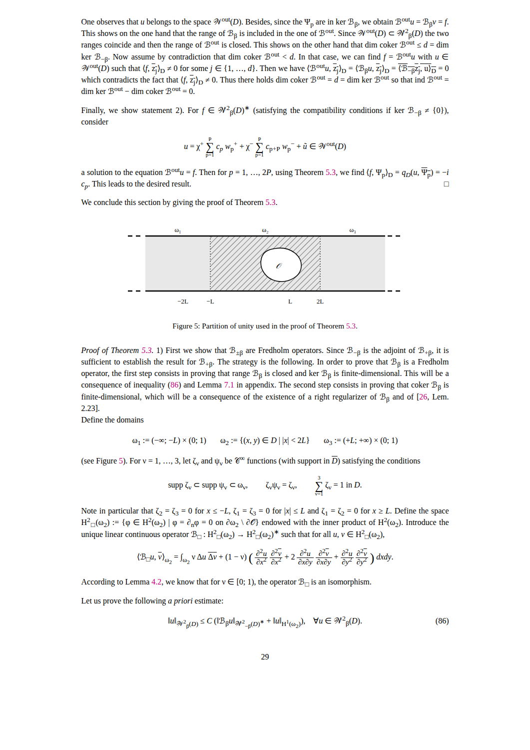One observes that u belongs to the space 𝒲out(D). Besides, since the Ψp are in ker ℬβ, we obtain ℬoutu = ℬβv = f. This shows on the one hand that the range of ℬβ is included in the one of ℬout. Since 𝒲out(D) ⊂ 𝒲̊2β(D) the two ranges coincide and then the range of ℬout is closed. This shows on the other hand that dim coker ℬout ≤ d = dim ker ℬ−β. Now assume by contradiction that dim coker ℬout < d. In that case, we can find f = ℬoutu with u ∈ 𝒲out(D) such that ⟨f, zj⟩D ≠ 0 for some j ∈ {1, …, d}. Then we have ⟨ℬoutu, zj⟩D = ⟨ℬβu, zj⟩D = ⟨ℬ−βzj, u⟩D = 0 which contradicts the fact that ⟨f, zj⟩D ≠ 0. Thus there holds dim coker ℬout = d = dim ker ℬout so that ind ℬout = dim ker ℬout − dim coker ℬout = 0.
Finally, we show statement 2). For f ∈ 𝒲̊2β(D)∗ (satisfying the compatibility conditions if ker ℬ−β ≠ {0}), consider
u = χ+ P∑p=1 cp wp+ + χ− P∑p=1 cp+P wp− + ũ ∈ 𝒲out(D)
a solution to the equation ℬoutu = f. Then for p = 1, …, 2P, using Theorem 5.3, we find ⟨f, Ψp⟩D = qD(u, Ψp) = −i cp. This leads to the desired result. □
We conclude this section by giving the proof of Theorem 5.3.
𝒪 ω₁ ω₂ ω₃ −2L −L L 2L
Figure 5: Partition of unity used in the proof of Theorem 5.3.
Proof of Theorem 5.3. 1) First we show that ℬ±β are Fredholm operators. Since ℬ−β is the adjoint of ℬ+β, it is sufficient to establish the result for ℬ+β. The strategy is the following. In order to prove that ℬβ is a Fredholm operator, the first step consists in proving that range ℬβ is closed and ker ℬβ is finite-dimensional. This will be a consequence of inequality (86) and Lemma 7.1 in appendix. The second step consists in proving that coker ℬβ is finite-dimensional, which will be a consequence of the existence of a right regularizer of ℬβ and of [26, Lem. 2.23].
Define the domains
ω1 := (−∞; −L) × (0; 1) ω2 := {(x, y) ∈ D | |x| < 2L} ω3 := (+L; +∞) × (0; 1)
(see Figure 5). For ν = 1, …, 3, let ζν and ψν be 𝒞∞ functions (with support in D) satisfying the conditions
supp ζν ⊂ supp ψν ⊂ ων, ζνψν = ζν, 3∑ν=1 ζν = 1 in D.
Note in particular that ζ2 = ζ3 = 0 for x ≤ −L, ζ1 = ζ3 = 0 for |x| ≤ L and ζ1 = ζ2 = 0 for x ≥ L. Define the space H2□(ω2) := {φ ∈ H2(ω2) | φ = ∂nφ = 0 on ∂ω2 \ ∂𝒪} endowed with the inner product of H2(ω2). Introduce the unique linear continuous operator ℬ□ : H2□(ω2) → H2□(ω2)∗ such that for all u, v ∈ H2□(ω2),
⟨ℬ□u, v⟩ω2 = ∫ω2 ν Δu Δv + (1 − ν) ( ∂2u∂x2 ∂2v∂x2 + 2 ∂2u∂x∂y ∂2v∂x∂y + ∂2u∂y2 ∂2v∂y2 ) dxdy.
According to Lemma 4.2, we know that for ν ∈ [0; 1), the operator ℬ□ is an isomorphism.
Let us prove the following a priori estimate:
‖u‖𝒲2β(D) ≤ C (‖ℬβu‖𝒲̊2−β(D)∗ + ‖u‖H1(ω2)), ∀u ∈ 𝒲̊2β(D).
(86)
29